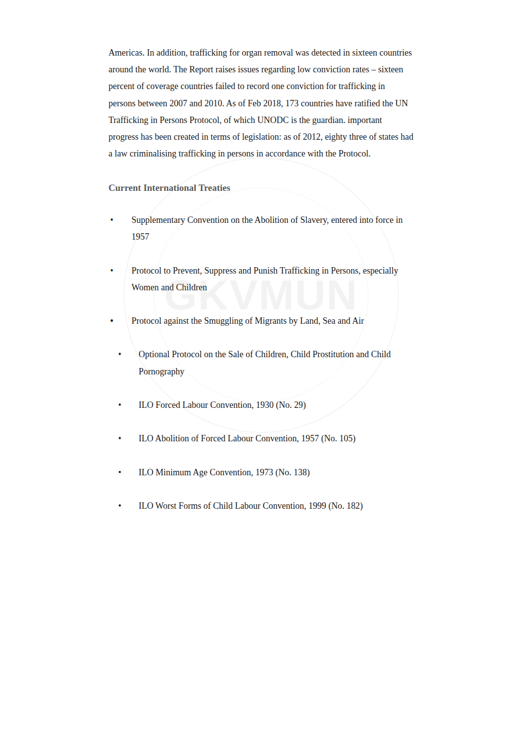GKVMUN
Americas. In addition, trafficking for organ removal was detected in sixteen countries around the world. The Report raises issues regarding low conviction rates – sixteen percent of coverage countries failed to record one conviction for trafficking in persons between 2007 and 2010. As of Feb 2018, 173 countries have ratified the UN Trafficking in Persons Protocol, of which UNODC is the guardian. important progress has been created in terms of legislation: as of 2012, eighty three of states had a law criminalising trafficking in persons in accordance with the Protocol.
Current International Treaties
Supplementary Convention on the Abolition of Slavery, entered into force in 1957
Protocol to Prevent, Suppress and Punish Trafficking in Persons, especially Women and Children
Protocol against the Smuggling of Migrants by Land, Sea and Air
Optional Protocol on the Sale of Children, Child Prostitution and Child Pornography
ILO Forced Labour Convention, 1930 (No. 29)
ILO Abolition of Forced Labour Convention, 1957 (No. 105)
ILO Minimum Age Convention, 1973 (No. 138)
ILO Worst Forms of Child Labour Convention, 1999 (No. 182)